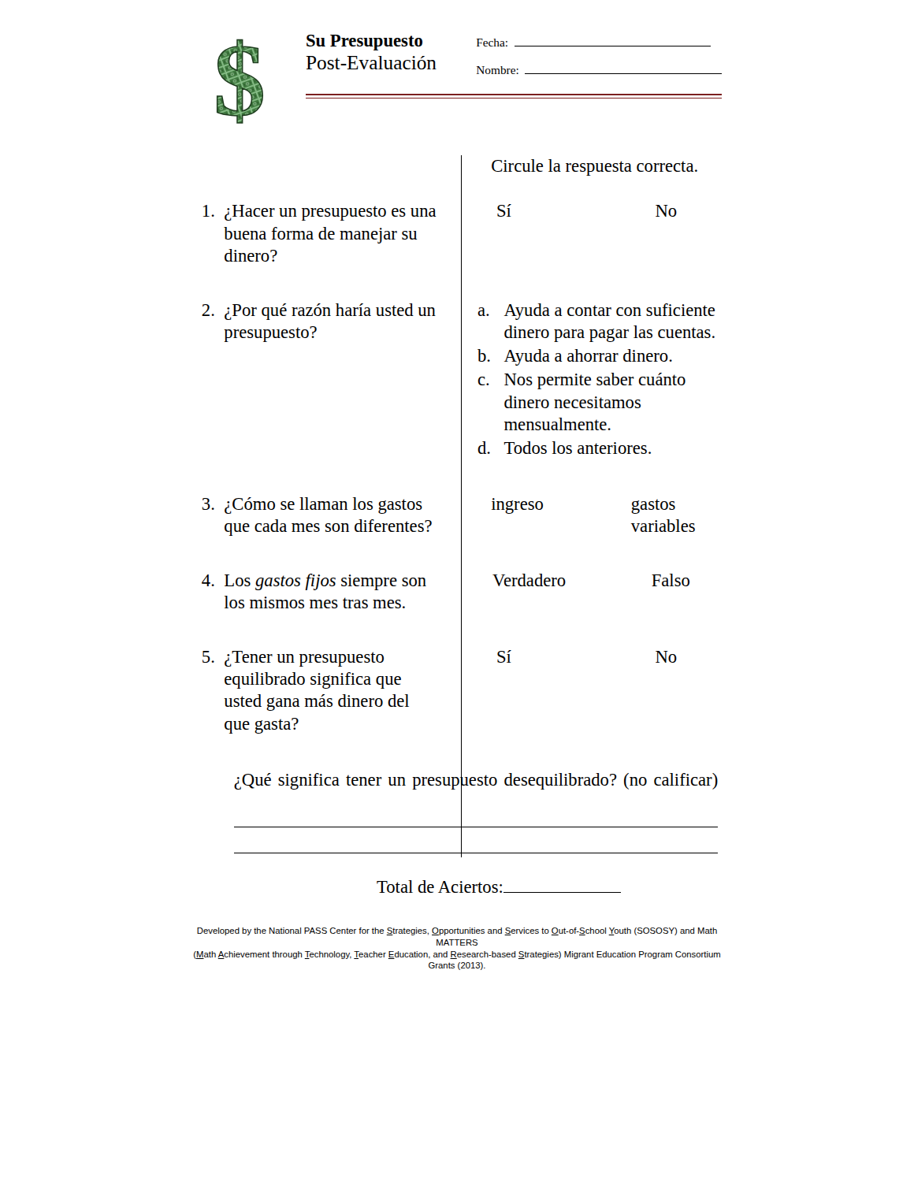$
Su Presupuesto
Post-Evaluación
Fecha:
Nombre:
Circule la respuesta correcta.
1.
¿Hacer un presupuesto es una buena forma de manejar su dinero?
Sí No
2.
¿Por qué razón haría usted un presupuesto?
a. Ayuda a contar con suficiente dinero para pagar las cuentas.
b. Ayuda a ahorrar dinero.
c. Nos permite saber cuánto dinero necesitamos mensualmente.
d. Todos los anteriores.
3.
¿Cómo se llaman los gastos que cada mes son diferentes?
ingreso gastos variables
4.
Los gastos fijos siempre son los mismos mes tras mes.
Verdadero Falso
5.
¿Tener un presupuesto equilibrado significa que usted gana más dinero del que gasta?
Sí No
¿Qué significa tener un presupuesto desequilibrado? (no calificar)
Total de Aciertos:
Developed by the National PASS Center for the Strategies, Opportunities and Services to Out-of-School Youth (SOSOSY) and Math MATTERS
(Math Achievement through Technology, Teacher Education, and Research-based Strategies) Migrant Education Program Consortium Grants (2013).